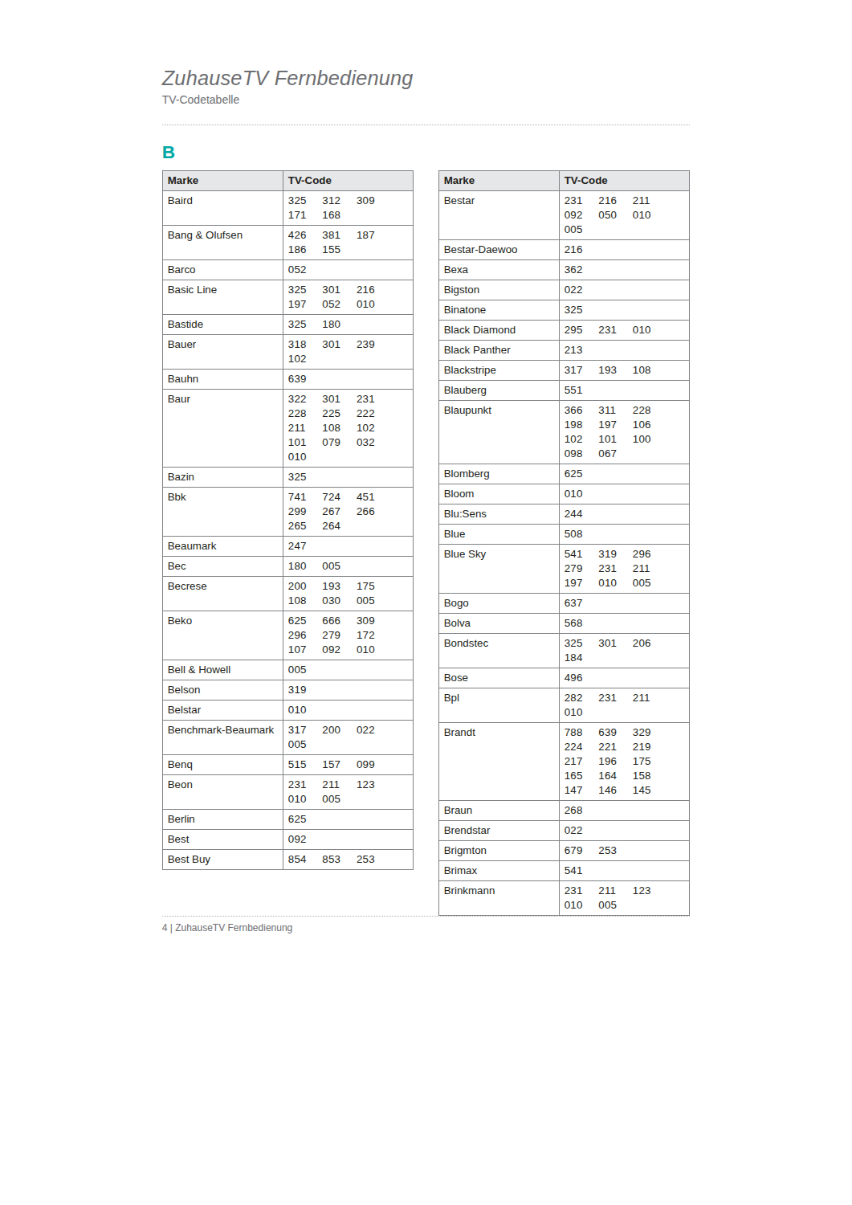ZuhauseTV Fernbedienung
TV-Codetabelle
B
| Marke | TV-Code |
| --- | --- |
| Baird | 325 312 309 171 168 |
| Bang & Olufsen | 426 381 187 186 155 |
| Barco | 052 |
| Basic Line | 325 301 216 197 052 010 |
| Bastide | 325 180 |
| Bauer | 318 301 239 102 |
| Bauhn | 639 |
| Baur | 322 301 231 228 225 222 211 108 102 101 079 032 010 |
| Bazin | 325 |
| Bbk | 741 724 451 299 267 266 265 264 |
| Beaumark | 247 |
| Bec | 180 005 |
| Becrese | 200 193 175 108 030 005 |
| Beko | 625 666 309 296 279 172 107 092 010 |
| Bell & Howell | 005 |
| Belson | 319 |
| Belstar | 010 |
| Benchmark-Beaumark | 317 200 022 005 |
| Benq | 515 157 099 |
| Beon | 231 211 123 010 005 |
| Berlin | 625 |
| Best | 092 |
| Best Buy | 854 853 253 |
| Marke | TV-Code |
| --- | --- |
| Bestar | 231 216 211 092 050 010 005 |
| Bestar-Daewoo | 216 |
| Bexa | 362 |
| Bigston | 022 |
| Binatone | 325 |
| Black Diamond | 295 231 010 |
| Black Panther | 213 |
| Blackstripe | 317 193 108 |
| Blauberg | 551 |
| Blaupunkt | 366 311 228 198 197 106 102 101 100 098 067 |
| Blomberg | 625 |
| Bloom | 010 |
| Blu:Sens | 244 |
| Blue | 508 |
| Blue Sky | 541 319 296 279 231 211 197 010 005 |
| Bogo | 637 |
| Bolva | 568 |
| Bondstec | 325 301 206 184 |
| Bose | 496 |
| Bpl | 282 231 211 010 |
| Brandt | 788 639 329 224 221 219 217 196 175 165 164 158 147 146 145 |
| Braun | 268 |
| Brendstar | 022 |
| Brigmton | 679 253 |
| Brimax | 541 |
| Brinkmann | 231 211 123 010 005 |
4 | ZuhauseTV Fernbedienung